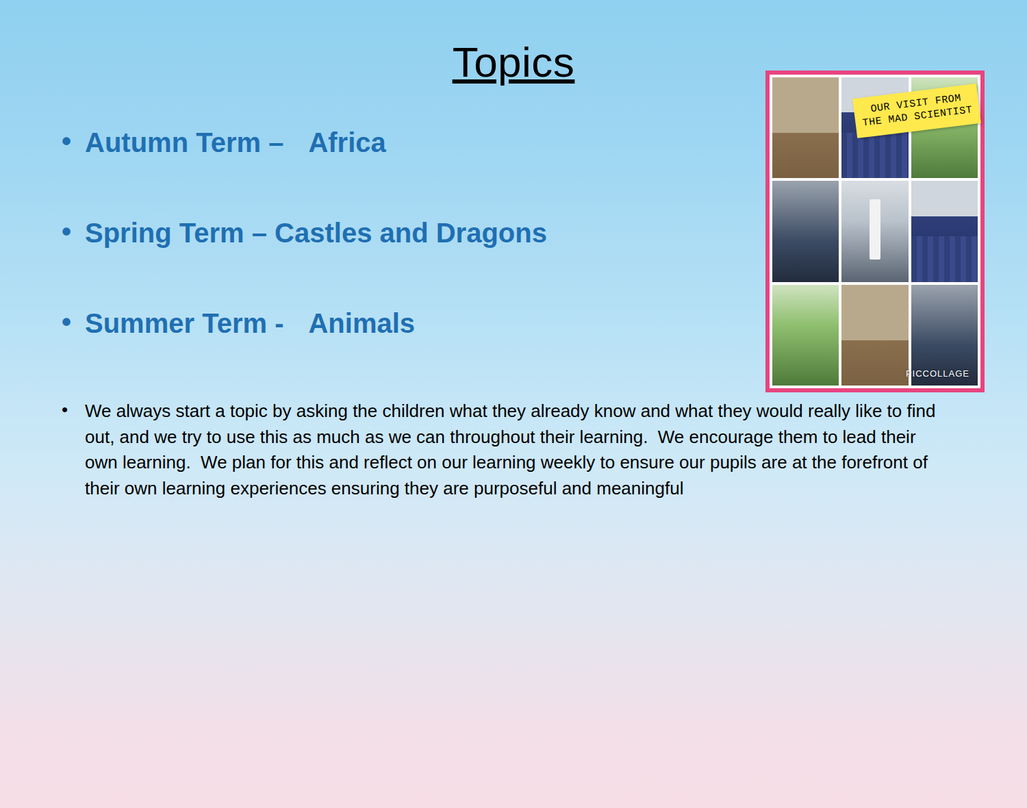Topics
PICCOLLAGE
Our visit from the Mad Scientist
Autumn Term – Africa
Spring Term – Castles and Dragons
Summer Term - Animals
We always start a topic by asking the children what they already know and what they would really like to find out, and we try to use this as much as we can throughout their learning. We encourage them to lead their own learning. We plan for this and reflect on our learning weekly to ensure our pupils are at the forefront of their own learning experiences ensuring they are purposeful and meaningful